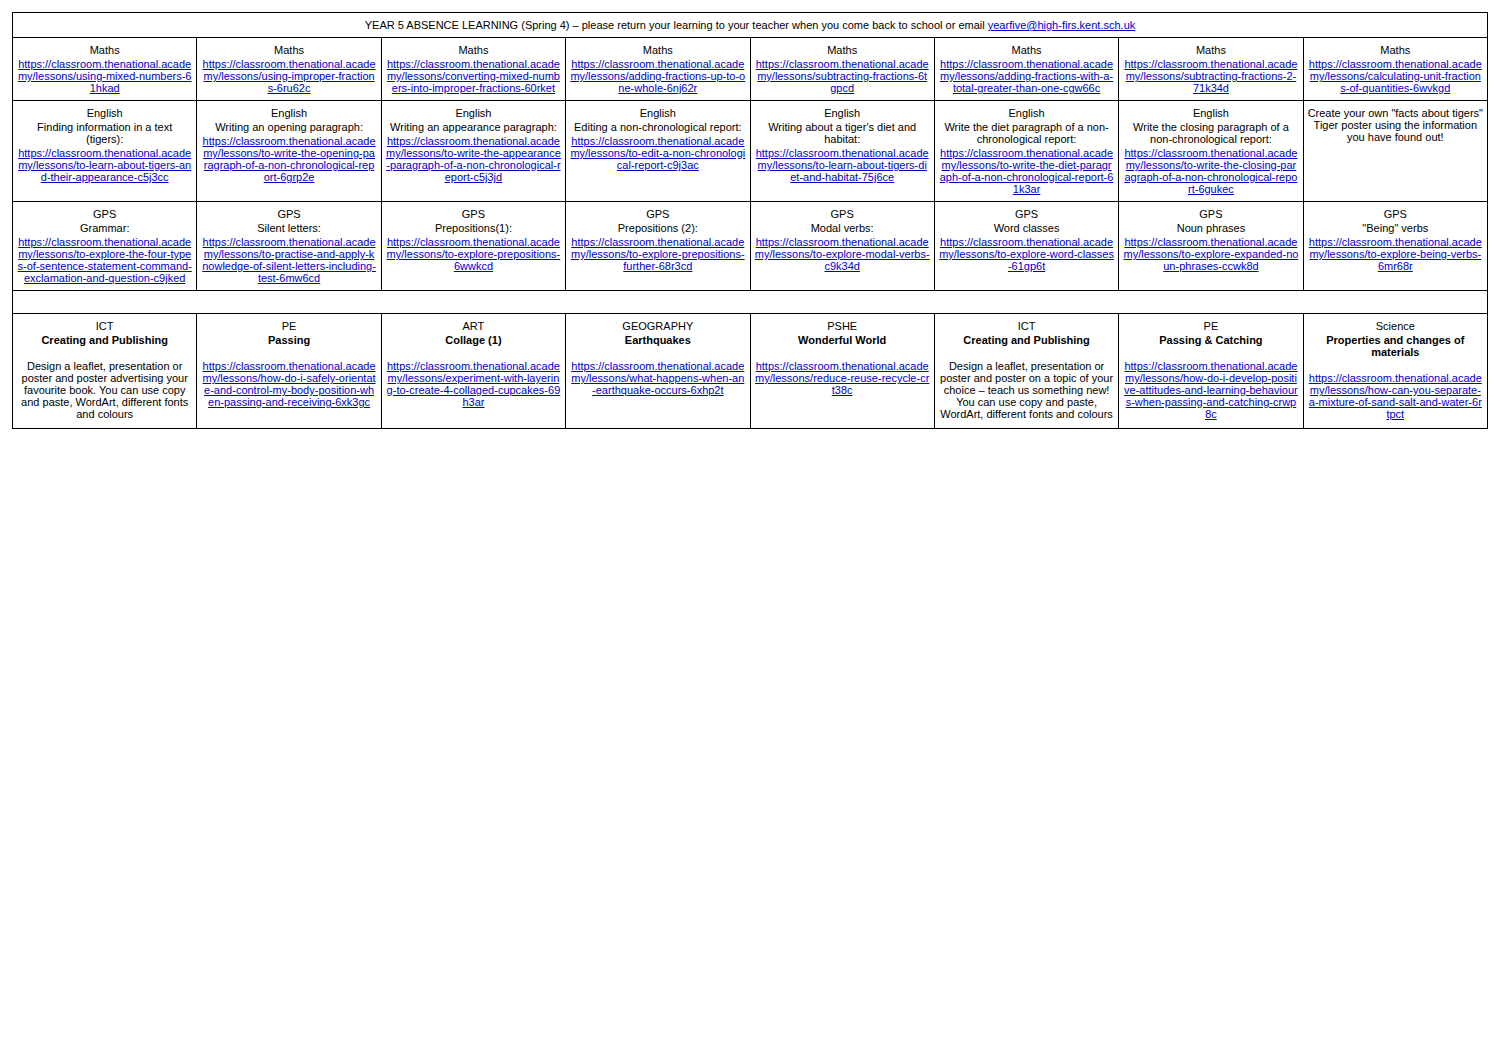YEAR 5 ABSENCE LEARNING (Spring 4) – please return your learning to your teacher when you come back to school or email yearfive@high-firs.kent.sch.uk
| Maths https://classroom.thenational.academy/lessons/using-mixed-numbers-61hkad | Maths https://classroom.thenational.academy/lessons/using-improper-fractions-6ru62c | Maths https://classroom.thenational.academy/lessons/converting-mixed-numbers-into-improper-fractions-60rket | Maths https://classroom.thenational.academy/lessons/adding-fractions-up-to-one-whole-6nj62r | Maths https://classroom.thenational.academy/lessons/subtracting-fractions-6tgpcd | Maths https://classroom.thenational.academy/lessons/adding-fractions-with-a-total-greater-than-one-cgw66c | Maths https://classroom.thenational.academy/lessons/subtracting-fractions-2-71k34d | Maths https://classroom.thenational.academy/lessons/calculating-unit-fractions-of-quantities-6wvkgd |
| English Finding information in a text (tigers): https://classroom.thenational.academy/lessons/to-learn-about-tigers-and-their-appearance-c5j3cc | English Writing an opening paragraph: https://classroom.thenational.academy/lessons/to-write-the-opening-paragraph-of-a-non-chronological-report-6grp2e | English Writing an appearance paragraph: https://classroom.thenational.academy/lessons/to-write-the-appearance-paragraph-of-a-non-chronological-report-c5j3jd | English Editing a non-chronological report: https://classroom.thenational.academy/lessons/to-edit-a-non-chronological-report-c9j3ac | English Writing about a tiger's diet and habitat: https://classroom.thenational.academy/lessons/to-learn-about-tigers-diet-and-habitat-75j6ce | English Write the diet paragraph of a non-chronological report: https://classroom.thenational.academy/lessons/to-write-the-diet-paragraph-of-a-non-chronological-report-61k3ar | English Write the closing paragraph of a non-chronological report: https://classroom.thenational.academy/lessons/to-write-the-closing-paragraph-of-a-non-chronological-report-6gukec | Create your own "facts about tigers" Tiger poster using the information you have found out! |
| GPS Grammar: https://classroom.thenational.academy/lessons/to-explore-the-four-types-of-sentence-statement-command-exclamation-and-question-c9jked | GPS Silent letters: https://classroom.thenational.academy/lessons/to-practise-and-apply-knowledge-of-silent-letters-including-test-6mw6cd | GPS Prepositions(1): https://classroom.thenational.academy/lessons/to-explore-prepositions-6wwkcd | GPS Prepositions (2): https://classroom.thenational.academy/lessons/to-explore-prepositions-further-68r3cd | GPS Modal verbs: https://classroom.thenational.academy/lessons/to-explore-modal-verbs-c9k34d | GPS Word classes https://classroom.thenational.academy/lessons/to-explore-word-classes-61gp6t | GPS Noun phrases https://classroom.thenational.academy/lessons/to-explore-expanded-noun-phrases-ccwk8d | GPS "Being" verbs https://classroom.thenational.academy/lessons/to-explore-being-verbs-6mr68r |
| ICT Creating and Publishing Design a leaflet, presentation or poster and poster advertising your favourite book. You can use copy and paste, WordArt, different fonts and colours | PE Passing https://classroom.thenational.academy/lessons/how-do-i-safely-orientate-and-control-my-body-position-when-passing-and-receiving-6xk3gc | ART Collage (1) https://classroom.thenational.academy/lessons/experiment-with-layering-to-create-4-collaged-cupcakes-69h3ar | GEOGRAPHY Earthquakes https://classroom.thenational.academy/lessons/what-happens-when-an-earthquake-occurs-6xhp2t | PSHE Wonderful World https://classroom.thenational.academy/lessons/reduce-reuse-recycle-crt38c | ICT Creating and Publishing Design a leaflet, presentation or poster and poster on a topic of your choice – teach us something new! You can use copy and paste, WordArt, different fonts and colours | PE Passing & Catching https://classroom.thenational.academy/lessons/how-do-i-develop-positive-attitudes-and-learning-behaviours-when-passing-and-catching-crwp8c | Science Properties and changes of materials https://classroom.thenational.academy/lessons/how-can-you-separate-a-mixture-of-sand-salt-and-water-6rtpct |